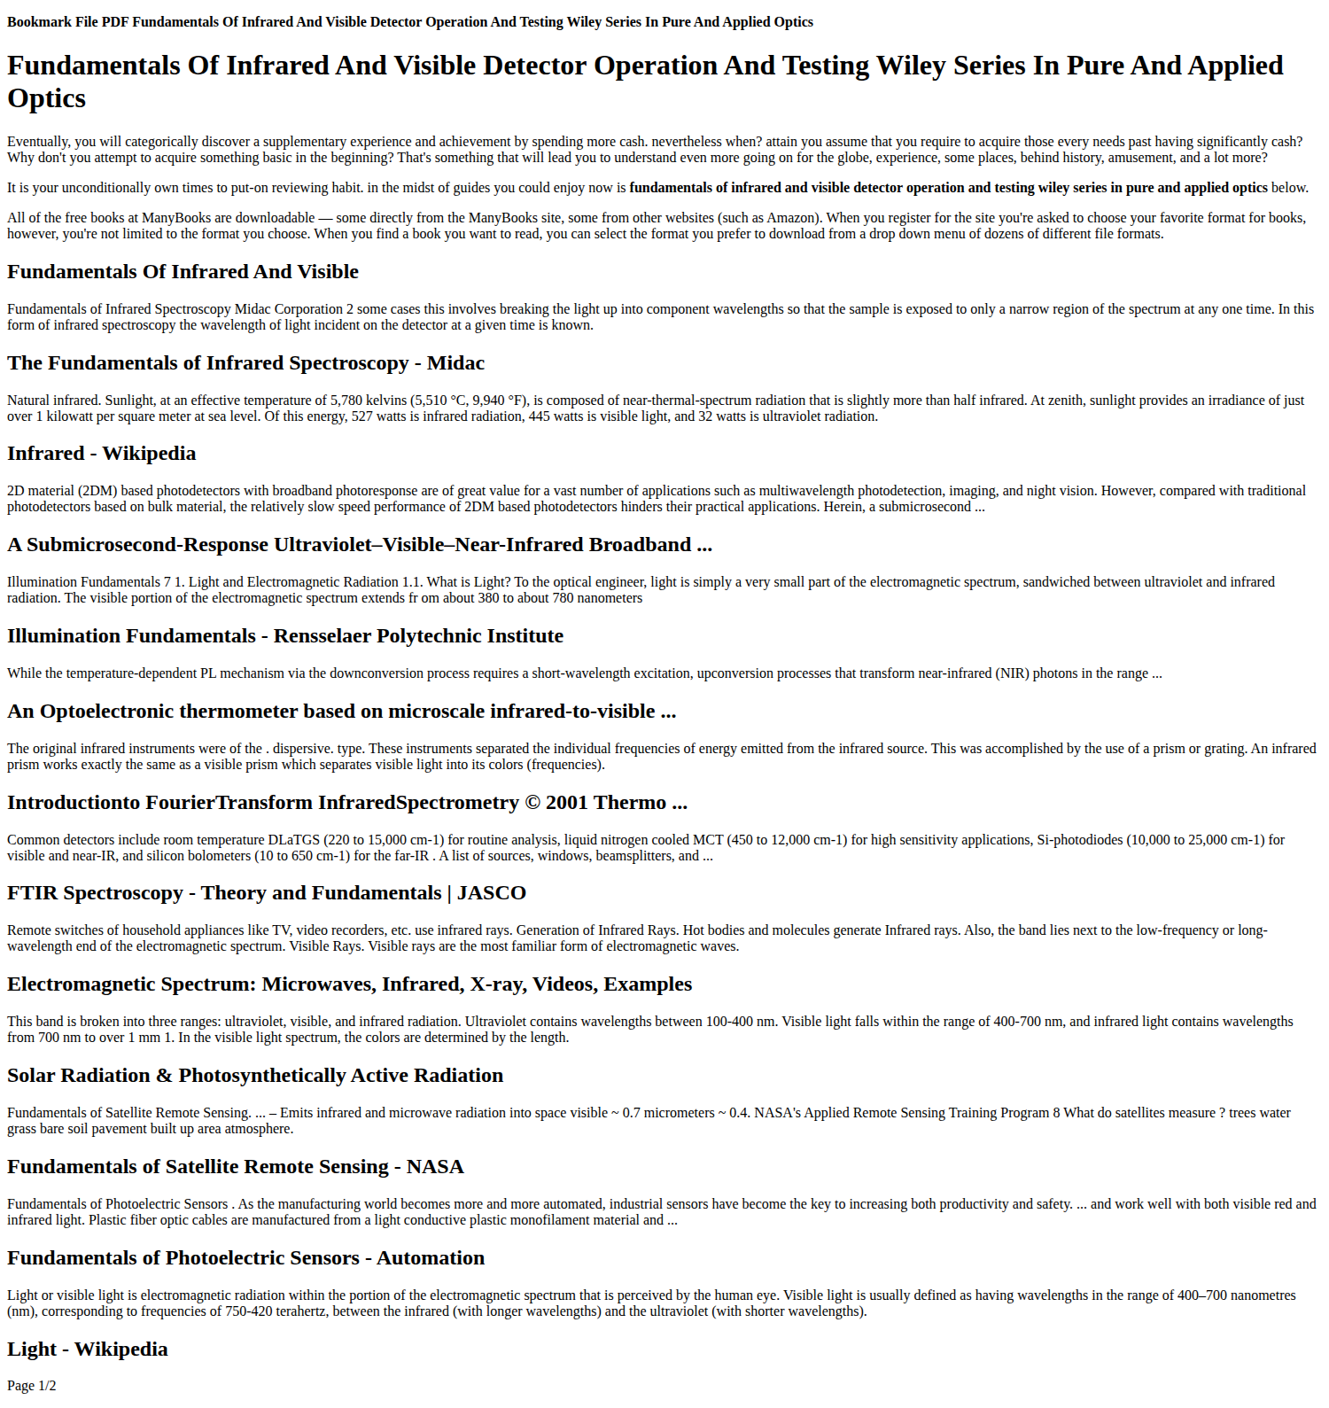Bookmark File PDF Fundamentals Of Infrared And Visible Detector Operation And Testing Wiley Series In Pure And Applied Optics
Fundamentals Of Infrared And Visible Detector Operation And Testing Wiley Series In Pure And Applied Optics
Eventually, you will categorically discover a supplementary experience and achievement by spending more cash. nevertheless when? attain you assume that you require to acquire those every needs past having significantly cash? Why don't you attempt to acquire something basic in the beginning? That's something that will lead you to understand even more going on for the globe, experience, some places, behind history, amusement, and a lot more?
It is your unconditionally own times to put-on reviewing habit. in the midst of guides you could enjoy now is fundamentals of infrared and visible detector operation and testing wiley series in pure and applied optics below.
All of the free books at ManyBooks are downloadable — some directly from the ManyBooks site, some from other websites (such as Amazon). When you register for the site you're asked to choose your favorite format for books, however, you're not limited to the format you choose. When you find a book you want to read, you can select the format you prefer to download from a drop down menu of dozens of different file formats.
Fundamentals Of Infrared And Visible
Fundamentals of Infrared Spectroscopy Midac Corporation 2 some cases this involves breaking the light up into component wavelengths so that the sample is exposed to only a narrow region of the spectrum at any one time. In this form of infrared spectroscopy the wavelength of light incident on the detector at a given time is known.
The Fundamentals of Infrared Spectroscopy - Midac
Natural infrared. Sunlight, at an effective temperature of 5,780 kelvins (5,510 °C, 9,940 °F), is composed of near-thermal-spectrum radiation that is slightly more than half infrared. At zenith, sunlight provides an irradiance of just over 1 kilowatt per square meter at sea level. Of this energy, 527 watts is infrared radiation, 445 watts is visible light, and 32 watts is ultraviolet radiation.
Infrared - Wikipedia
2D material (2DM) based photodetectors with broadband photoresponse are of great value for a vast number of applications such as multiwavelength photodetection, imaging, and night vision. However, compared with traditional photodetectors based on bulk material, the relatively slow speed performance of 2DM based photodetectors hinders their practical applications. Herein, a submicrosecond ...
A Submicrosecond-Response Ultraviolet–Visible–Near-Infrared Broadband ...
Illumination Fundamentals 7 1. Light and Electromagnetic Radiation 1.1. What is Light? To the optical engineer, light is simply a very small part of the electromagnetic spectrum, sandwiched between ultraviolet and infrared radiation. The visible portion of the electromagnetic spectrum extends fr om about 380 to about 780 nanometers
Illumination Fundamentals - Rensselaer Polytechnic Institute
While the temperature-dependent PL mechanism via the downconversion process requires a short-wavelength excitation, upconversion processes that transform near-infrared (NIR) photons in the range ...
An Optoelectronic thermometer based on microscale infrared-to-visible ...
The original infrared instruments were of the . dispersive. type. These instruments separated the individual frequencies of energy emitted from the infrared source. This was accomplished by the use of a prism or grating. An infrared prism works exactly the same as a visible prism which separates visible light into its colors (frequencies).
Introductionto FourierTransform InfraredSpectrometry © 2001 Thermo ...
Common detectors include room temperature DLaTGS (220 to 15,000 cm-1) for routine analysis, liquid nitrogen cooled MCT (450 to 12,000 cm-1) for high sensitivity applications, Si-photodiodes (10,000 to 25,000 cm-1) for visible and near-IR, and silicon bolometers (10 to 650 cm-1) for the far-IR . A list of sources, windows, beamsplitters, and ...
FTIR Spectroscopy - Theory and Fundamentals | JASCO
Remote switches of household appliances like TV, video recorders, etc. use infrared rays. Generation of Infrared Rays. Hot bodies and molecules generate Infrared rays. Also, the band lies next to the low-frequency or long-wavelength end of the electromagnetic spectrum. Visible Rays. Visible rays are the most familiar form of electromagnetic waves.
Electromagnetic Spectrum: Microwaves, Infrared, X-ray, Videos, Examples
This band is broken into three ranges: ultraviolet, visible, and infrared radiation. Ultraviolet contains wavelengths between 100-400 nm. Visible light falls within the range of 400-700 nm, and infrared light contains wavelengths from 700 nm to over 1 mm 1. In the visible light spectrum, the colors are determined by the length.
Solar Radiation & Photosynthetically Active Radiation
Fundamentals of Satellite Remote Sensing. ... – Emits infrared and microwave radiation into space visible ~ 0.7 micrometers ~ 0.4. NASA's Applied Remote Sensing Training Program 8 What do satellites measure ? trees water grass bare soil pavement built up area atmosphere.
Fundamentals of Satellite Remote Sensing - NASA
Fundamentals of Photoelectric Sensors . As the manufacturing world becomes more and more automated, industrial sensors have become the key to increasing both productivity and safety. ... and work well with both visible red and infrared light. Plastic fiber optic cables are manufactured from a light conductive plastic monofilament material and ...
Fundamentals of Photoelectric Sensors - Automation
Light or visible light is electromagnetic radiation within the portion of the electromagnetic spectrum that is perceived by the human eye. Visible light is usually defined as having wavelengths in the range of 400–700 nanometres (nm), corresponding to frequencies of 750-420 terahertz, between the infrared (with longer wavelengths) and the ultraviolet (with shorter wavelengths).
Light - Wikipedia
Page 1/2